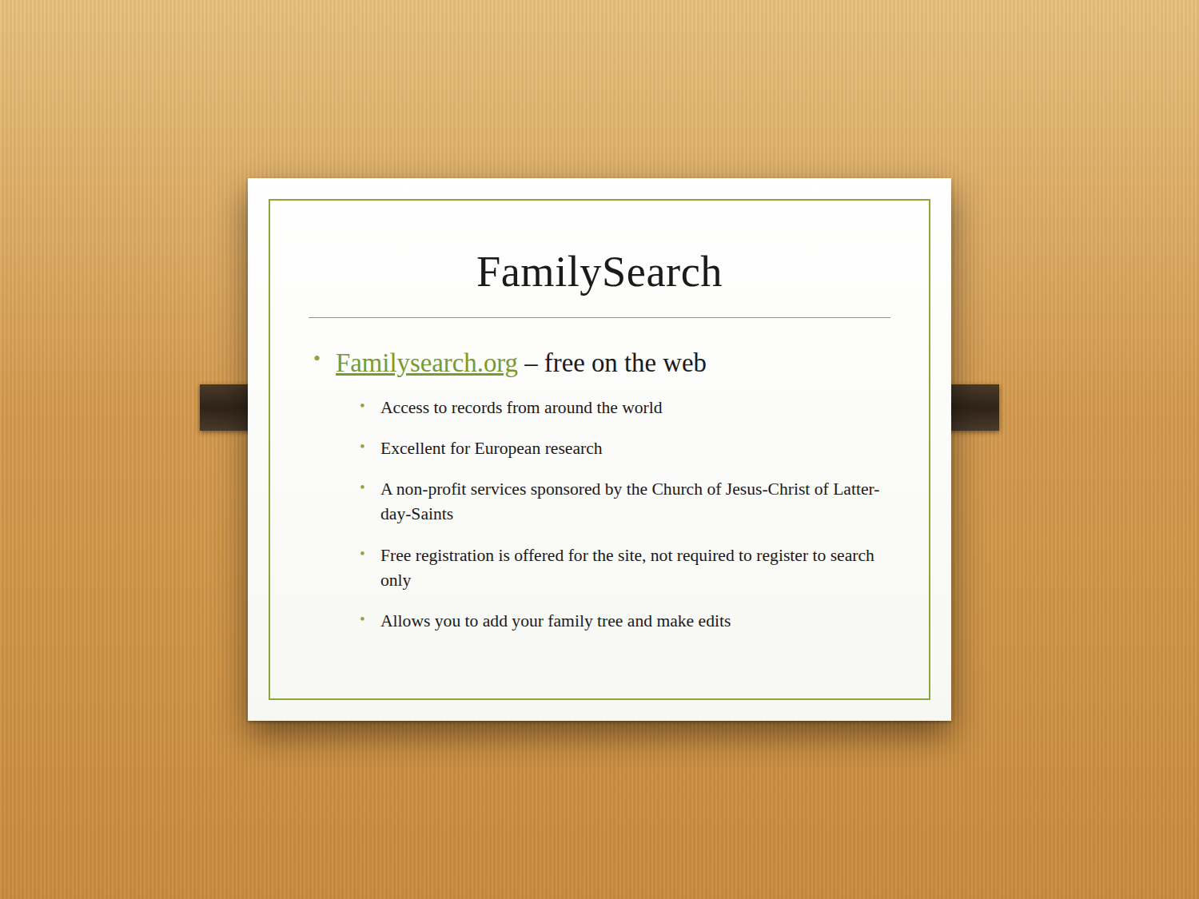FamilySearch
Familysearch.org – free on the web
Access to records from around the world
Excellent for European research
A non-profit services sponsored by the Church of Jesus-Christ of Latter-day-Saints
Free registration is offered for the site, not required to register to search only
Allows you to add your family tree and make edits